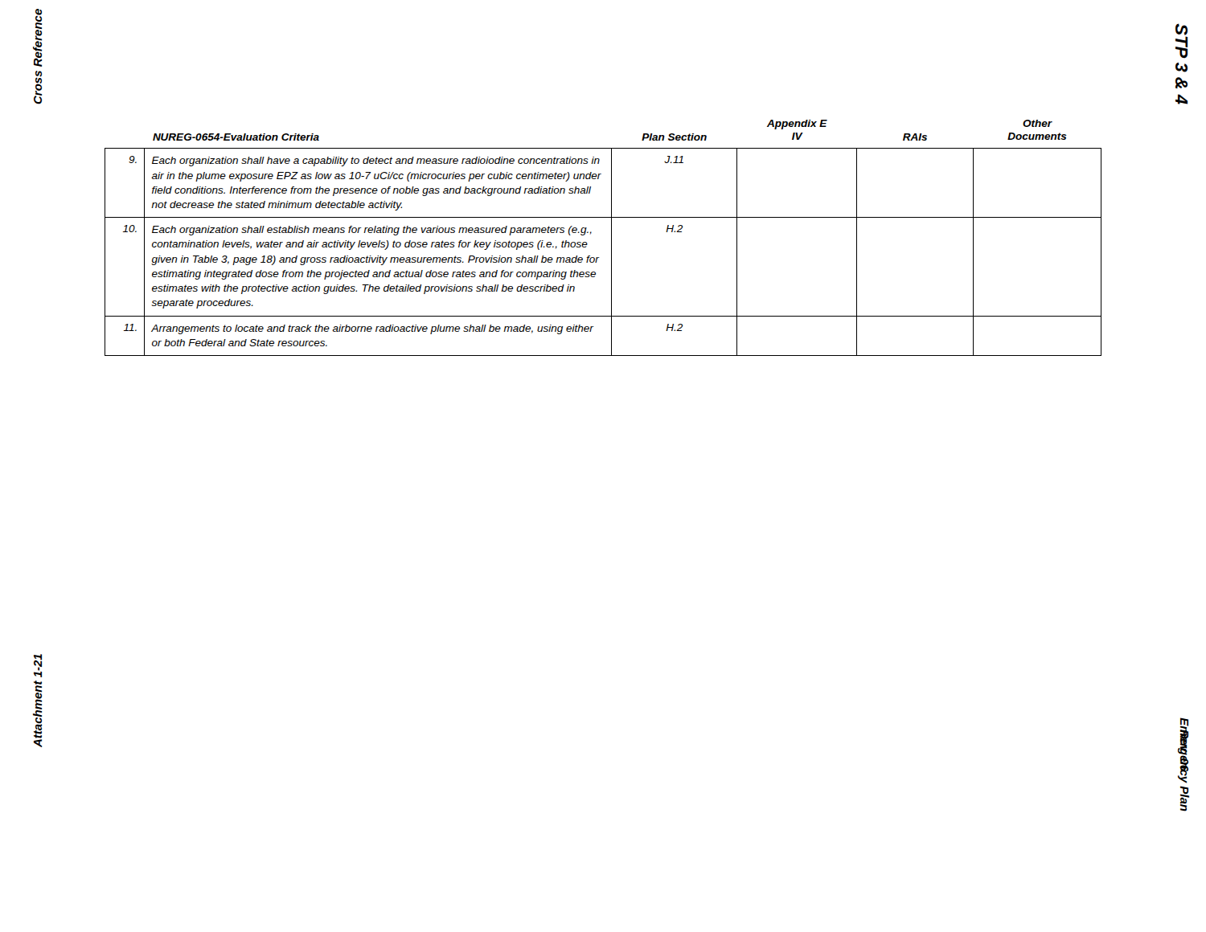Cross Reference
Attachment 1-21
STP 3 & 4
Rev. 06
Emergency Plan
| | NUREG-0654-Evaluation Criteria | Plan Section | Appendix E IV | RAIs | Other Documents |
| --- | --- | --- | --- | --- | --- |
| 9. | Each organization shall have a capability to detect and measure radioiodine concentrations in air in the plume exposure EPZ as low as 10-7 uCi/cc (microcuries per cubic centimeter) under field conditions. Interference from the presence of noble gas and background radiation shall not decrease the stated minimum detectable activity. | J.11 | | | |
| 10. | Each organization shall establish means for relating the various measured parameters (e.g., contamination levels, water and air activity levels) to dose rates for key isotopes (i.e., those given in Table 3, page 18) and gross radioactivity measurements. Provision shall be made for estimating integrated dose from the projected and actual dose rates and for comparing these estimates with the protective action guides. The detailed provisions shall be described in separate procedures. | H.2 | | | |
| 11. | Arrangements to locate and track the airborne radioactive plume shall be made, using either or both Federal and State resources. | H.2 | | | |